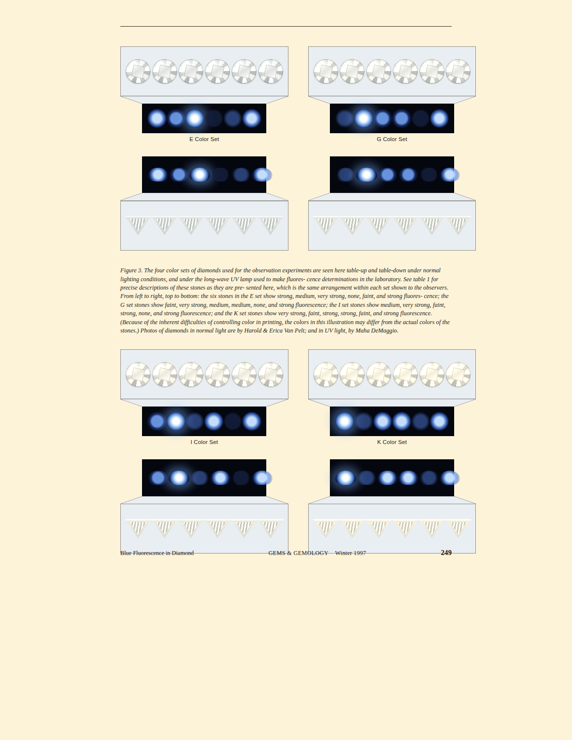E Color Set
G Color Set
Figure 3. The four color sets of diamonds used for the observation experiments are seen here table-up and table-down under normal lighting conditions, and under the long-wave UV lamp used to make fluores- cence determinations in the laboratory. See table 1 for precise descriptions of these stones as they are pre- sented here, which is the same arrangement within each set shown to the observers. From left to right, top to bottom: the six stones in the E set show strong, medium, very strong, none, faint, and strong fluores- cence; the G set stones show faint, very strong, medium, medium, none, and strong fluorescence; the I set stones show medium, very strong, faint, strong, none, and strong fluorescence; and the K set stones show very strong, faint, strong, strong, faint, and strong fluorescence. (Because of the inherent difficulties of controlling color in printing, the colors in this illustration may differ from the actual colors of the stones.) Photos of diamonds in normal light are by Harold & Erica Van Pelt; and in UV light, by Maha DeMaggio.
I Color Set
K Color Set
Blue Fluorescence in Diamond
GEMS & GEMOLOGY Winter 1997
249